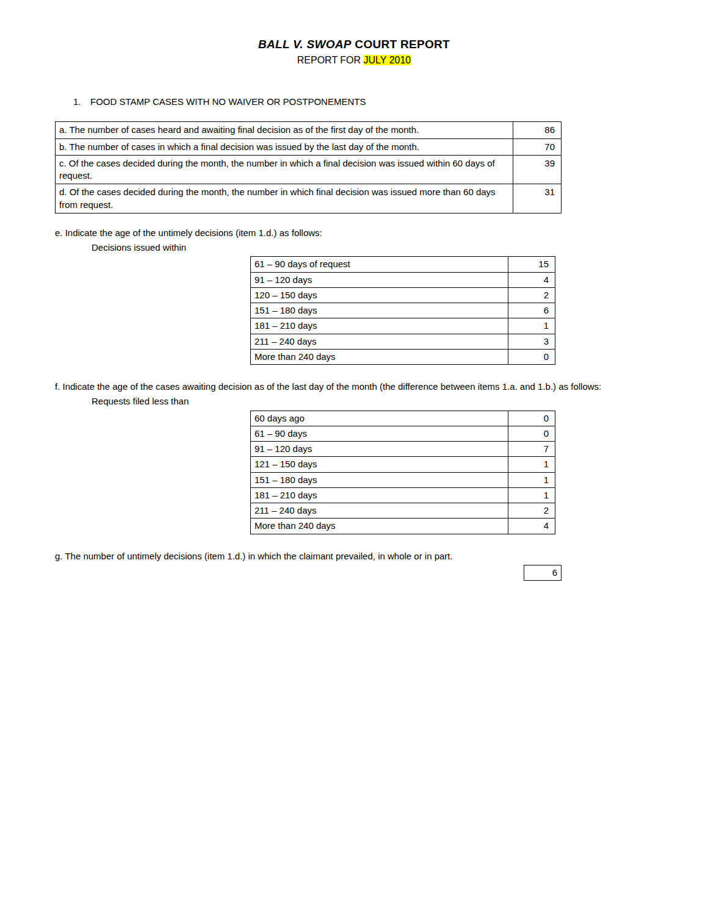BALL V. SWOAP COURT REPORT
REPORT FOR JULY 2010
1. FOOD STAMP CASES WITH NO WAIVER OR POSTPONEMENTS
| a. The number of cases heard and awaiting final decision as of the first day of the month. | 86 |
| b. The number of cases in which a final decision was issued by the last day of the month. | 70 |
| c. Of the cases decided during the month, the number in which a final decision was issued within 60 days of request. | 39 |
| d. Of the cases decided during the month, the number in which final decision was issued more than 60 days from request. | 31 |
e. Indicate the age of the untimely decisions (item 1.d.) as follows:
Decisions issued within
| 61 – 90 days of request | 15 |
| 91 – 120 days | 4 |
| 120 – 150 days | 2 |
| 151 – 180 days | 6 |
| 181 – 210 days | 1 |
| 211 – 240 days | 3 |
| More than 240 days | 0 |
f. Indicate the age of the cases awaiting decision as of the last day of the month (the difference between items 1.a. and 1.b.) as follows:
Requests filed less than
| 60 days ago | 0 |
| 61 – 90 days | 0 |
| 91 – 120 days | 7 |
| 121 – 150 days | 1 |
| 151 – 180 days | 1 |
| 181 – 210 days | 1 |
| 211 – 240 days | 2 |
| More than 240 days | 4 |
g. The number of untimely decisions (item 1.d.) in which the claimant prevailed, in whole or in part.
| 6 |